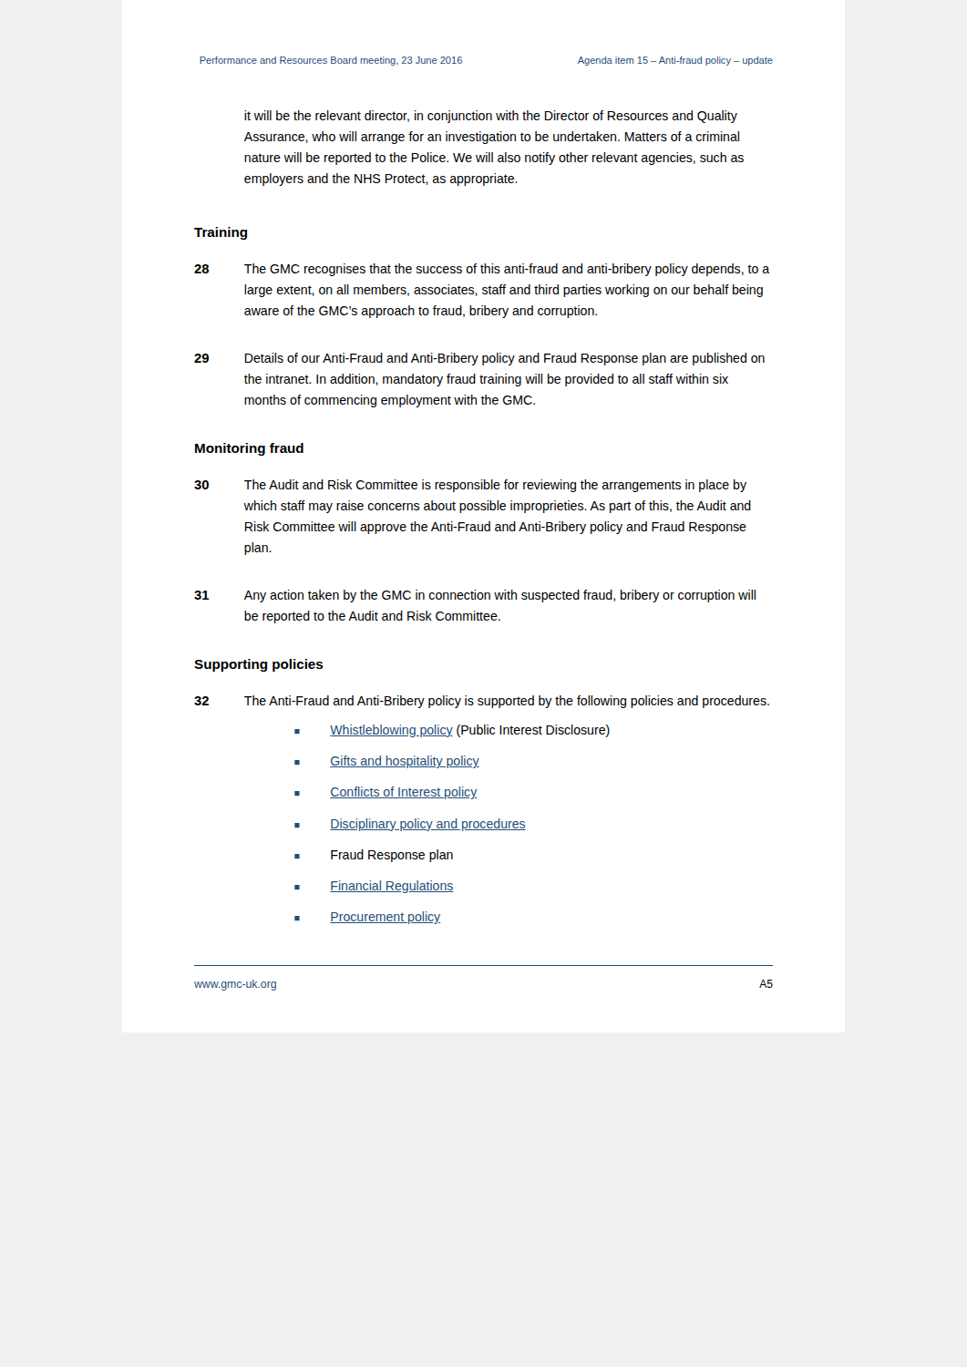Performance and Resources Board meeting, 23 June 2016
Agenda item 15 – Anti-fraud policy – update
it will be the relevant director, in conjunction with the Director of Resources and Quality Assurance, who will arrange for an investigation to be undertaken. Matters of a criminal nature will be reported to the Police. We will also notify other relevant agencies, such as employers and the NHS Protect, as appropriate.
Training
28
The GMC recognises that the success of this anti-fraud and anti-bribery policy depends, to a large extent, on all members, associates, staff and third parties working on our behalf being aware of the GMC’s approach to fraud, bribery and corruption.
29
Details of our Anti-Fraud and Anti-Bribery policy and Fraud Response plan are published on the intranet. In addition, mandatory fraud training will be provided to all staff within six months of commencing employment with the GMC.
Monitoring fraud
30
The Audit and Risk Committee is responsible for reviewing the arrangements in place by which staff may raise concerns about possible improprieties. As part of this, the Audit and Risk Committee will approve the Anti-Fraud and Anti-Bribery policy and Fraud Response plan.
31
Any action taken by the GMC in connection with suspected fraud, bribery or corruption will be reported to the Audit and Risk Committee.
Supporting policies
32
The Anti-Fraud and Anti-Bribery policy is supported by the following policies and procedures.
Whistleblowing policy (Public Interest Disclosure)
Gifts and hospitality policy
Conflicts of Interest policy
Disciplinary policy and procedures
Fraud Response plan
Financial Regulations
Procurement policy
www.gmc-uk.org
A5